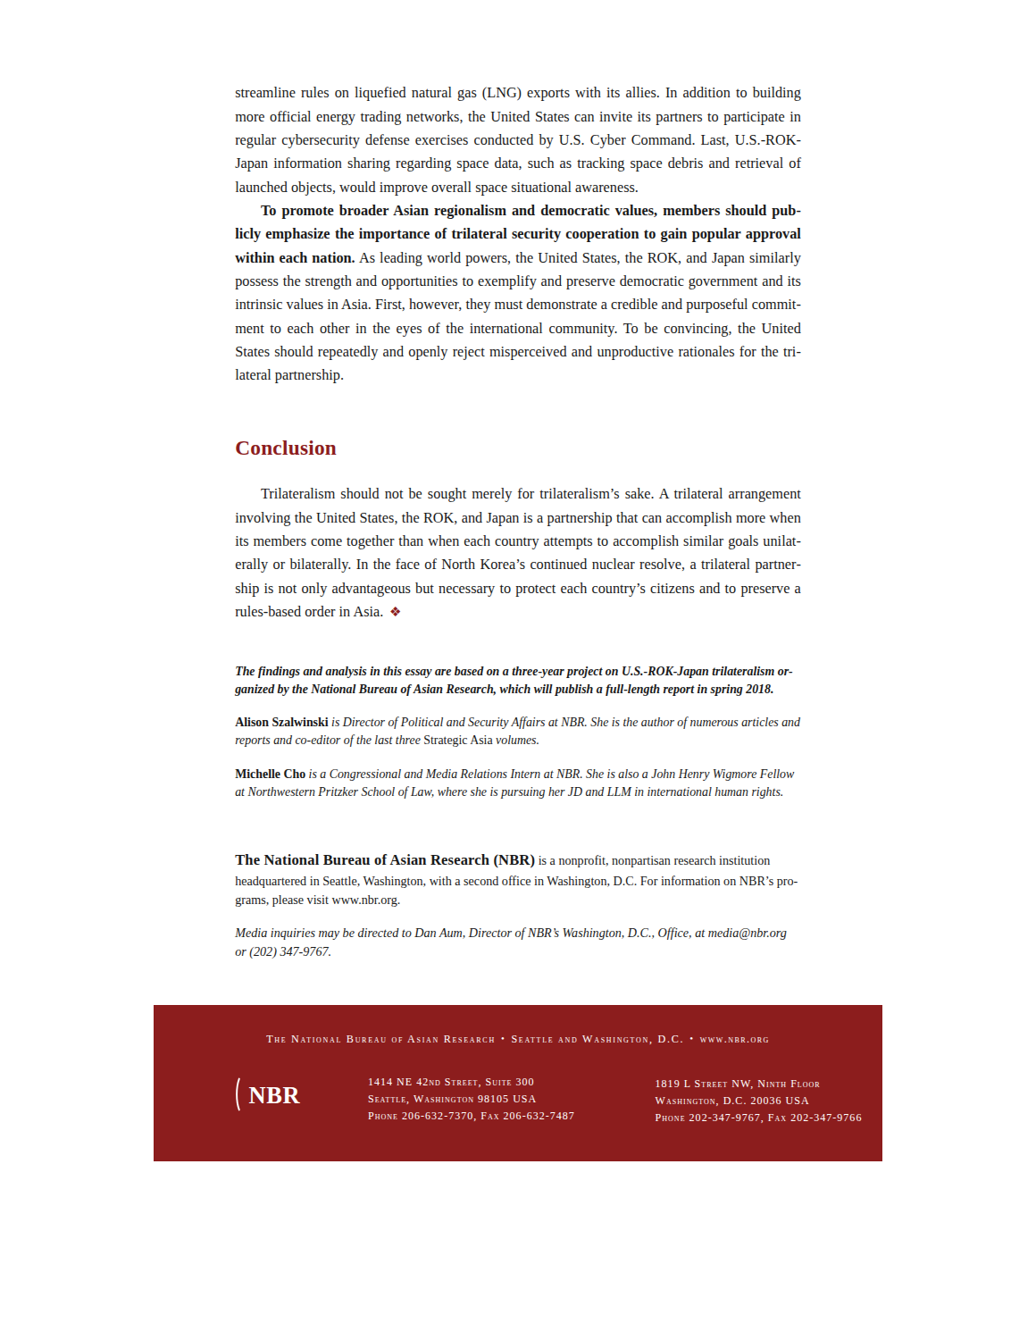streamline rules on liquefied natural gas (LNG) exports with its allies. In addition to building more official energy trading networks, the United States can invite its partners to participate in regular cybersecurity defense exercises conducted by U.S. Cyber Command. Last, U.S.-ROK-Japan information sharing regarding space data, such as tracking space debris and retrieval of launched objects, would improve overall space situational awareness.
To promote broader Asian regionalism and democratic values, members should publicly emphasize the importance of trilateral security cooperation to gain popular approval within each nation. As leading world powers, the United States, the ROK, and Japan similarly possess the strength and opportunities to exemplify and preserve democratic government and its intrinsic values in Asia. First, however, they must demonstrate a credible and purposeful commitment to each other in the eyes of the international community. To be convincing, the United States should repeatedly and openly reject misperceived and unproductive rationales for the trilateral partnership.
Conclusion
Trilateralism should not be sought merely for trilateralism’s sake. A trilateral arrangement involving the United States, the ROK, and Japan is a partnership that can accomplish more when its members come together than when each country attempts to accomplish similar goals unilaterally or bilaterally. In the face of North Korea’s continued nuclear resolve, a trilateral partnership is not only advantageous but necessary to protect each country’s citizens and to preserve a rules-based order in Asia. ❖
The findings and analysis in this essay are based on a three-year project on U.S.-ROK-Japan trilateralism organized by the National Bureau of Asian Research, which will publish a full-length report in spring 2018.
Alison Szalwinski is Director of Political and Security Affairs at NBR. She is the author of numerous articles and reports and co-editor of the last three Strategic Asia volumes.
Michelle Cho is a Congressional and Media Relations Intern at NBR. She is also a John Henry Wigmore Fellow at Northwestern Pritzker School of Law, where she is pursuing her JD and LLM in international human rights.
The National Bureau of Asian Research (NBR) is a nonprofit, nonpartisan research institution headquartered in Seattle, Washington, with a second office in Washington, D.C. For information on NBR’s programs, please visit www.nbr.org.
Media inquiries may be directed to Dan Aum, Director of NBR’s Washington, D.C., Office, at media@nbr.org or (202) 347-9767.
The National Bureau of Asian Research•Seattle and Washington, D.C.•www.nbr.org
NBR
1414 NE 42nd Street, Suite 300
Seattle, Washington 98105 USA
Phone 206-632-7370, Fax 206-632-7487
1819 L Street NW, Ninth Floor
Washington, D.C. 20036 USA
Phone 202-347-9767, Fax 202-347-9766